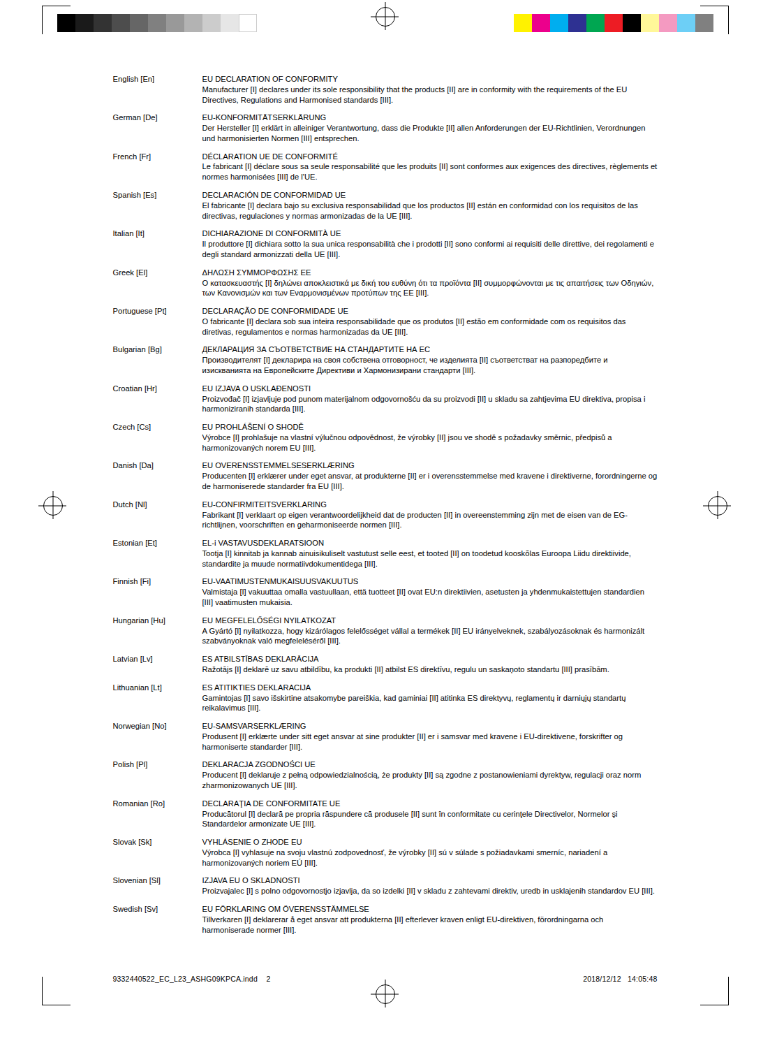| English [En] | EU DECLARATION OF CONFORMITY Manufacturer [I] declares under its sole responsibility that the products [II] are in conformity with the require­ments of the EU Directives, Regulations and Harmonised standards [III]. |
| German [De] | EU-KONFORMITÄTSERKLÄRUNG Der Hersteller [I] erklärt in alleiniger Verantwortung, dass die Produkte [II] allen Anforderungen der EU-Richtlini­en, Verordnungen und harmonisierten Normen [III] entsprechen. |
| French [Fr] | DÉCLARATION UE DE CONFORMITÉ Le fabricant [I] déclare sous sa seule responsabilité que les produits [II] sont conformes aux exigences des directives, règlements et normes harmonisées [III] de l'UE. |
| Spanish [Es] | DECLARACIÓN DE CONFORMIDAD UE El fabricante [I] declara bajo su exclusiva responsabilidad que los productos [II] están en conformidad con los requisitos de las directivas, regulaciones y normas armonizadas de la UE [III]. |
| Italian [It] | DICHIARAZIONE DI CONFORMITÀ UE Il produttore [I] dichiara sotto la sua unica responsabilità che i prodotti [II] sono conformi ai requisiti delle diretti­ve, dei regolamenti e degli standard armonizzati della UE [III]. |
| Greek [El] | ΔΗΛΩΣΗ ΣΥΜΜΟΡΦΩΣΗΣ ΕΕ Ο κατασκευαστής [I] δηλώνει αποκλειστικά με δική του ευθύνη ότι τα προϊόντα [II] συμμορφώνονται με τις απαι­τήσεις των Οδηγιών, των Κανονισμών και των Εναρμονισμένων προτύπων της ΕΕ [III]. |
| Portuguese [Pt] | DECLARAÇÃO DE CONFORMIDADE UE O fabricante [I] declara sob sua inteira responsabilidade que os produtos [II] estão em conformidade com os requisitos das diretivas, regulamentos e normas harmonizadas da UE [III]. |
| Bulgarian [Bg] | ДЕКЛАРАЦИЯ ЗА СЪОТВЕТСТВИЕ НА СТАНДАРТИТЕ НА ЕС Производителят [I] декларира на своя собствена отговорност, че изделията [II] съответстват на разпо­редбите и изискванията на Европейските Директиви и Хармонизирани стандарти [III]. |
| Croatian [Hr] | EU IZJAVA O USKLAĐENOSTI Proizvođač [I] izjavljuje pod punom materijalnom odgovornošću da su proizvodi [II] u skladu sa zahtjevima EU direktiva, propisa i harmoniziranih standarda [III]. |
| Czech [Cs] | EU PROHLÁŠENÍ O SHODĚ Výrobce [I] prohlašuje na vlastní výlučnou odpovědnost, že výrobky [II] jsou ve shodě s požadavky směrnic, předpisů a harmonizovaných norem EU [III]. |
| Danish [Da] | EU OVERENSSTEMMELSESERKLÆRING Producenten [I] erklærer under eget ansvar, at produkterne [II] er i overensstemmelse med kravene i direkti­verne, forordningerne og de harmoniserede standarder fra EU [III]. |
| Dutch [Nl] | EU-CONFIRMITEITSVERKLARING Fabrikant [I] verklaart op eigen verantwoordelijkheid dat de producten [II] in overeenstemming zijn met de eisen van de EG-richtlijnen, voorschriften en geharmoniseerde normen [III]. |
| Estonian [Et] | EL-i VASTAVUSDEKLARATSIOON Tootja [I] kinnitab ja kannab ainuisikuliselt vastutust selle eest, et tooted [II] on toodetud kooskõlas Euroopa Liidu direktiivide, standardite ja muude normatiivdokumentidega [III]. |
| Finnish [Fi] | EU-VAATIMUSTENMUKAISUUSVAKUUTUS Valmistaja [I] vakuuttaa omalla vastuullaan, että tuotteet [II] ovat EU:n direktiivien, asetusten ja yhdenmukais­tettujen standardien [III] vaatimusten mukaisia. |
| Hungarian [Hu] | EU MEGFELELŐSÉGI NYILATKOZAT A Gyártó [I] nyilatkozza, hogy kizárólagos felelősséget vállal a termékek [II] EU irányelveknek, szabályozások­nak és harmonizált szabványoknak való megfeleléséről [III]. |
| Latvian [Lv] | ES ATBILSTĪBAS DEKLARĀCIJA Ražotājs [I] deklarē uz savu atbildību, ka produkti [II] atbilst ES direktīvu, regulu un saskaņoto standartu [III] prasībām. |
| Lithuanian [Lt] | ES ATITIKTIES DEKLARACIJA Gamintojas [I] savo išskirtine atsakomybe pareiškia, kad gaminiai [II] atitinka ES direktyvų, reglamentų ir darniųjų standartų reikalavimus [III]. |
| Norwegian [No] | EU-SAMSVARSERKLÆRING Produsent [I] erklærte under sitt eget ansvar at sine produkter [II] er i samsvar med kravene i EU-direktivene, forskrifter og harmoniserte standarder [III]. |
| Polish [Pl] | DEKLARACJA ZGODNOŚCI UE Producent [I] deklaruje z pełną odpowiedzialnością, że produkty [II] są zgodne z postanowieniami dyrektyw, regulacji oraz norm zharmonizowanych UE [III]. |
| Romanian [Ro] | DECLARAŢIA DE CONFORMITATE UE Producătorul [I] declară pe propria răspundere că produsele [II] sunt în conformitate cu cerinţele Directivelor, Normelor şi Standardelor armonizate UE [III]. |
| Slovak [Sk] | VYHLÁSENIE O ZHODE EU Výrobca [I] vyhlasuje na svoju vlastnú zodpovednosť, že výrobky [II] sú v súlade s požiadavkami smerníc, nariadení a harmonizovaných noriem EÚ [III]. |
| Slovenian [Sl] | IZJAVA EU O SKLADNOSTI Proizvajalec [I] s polno odgovornostjo izjavlja, da so izdelki [II] v skladu z zahtevami direktiv, uredb in usklajenih standardov EU [III]. |
| Swedish [Sv] | EU FÖRKLARING OM ÖVERENSSTÄMMELSE Tillverkaren [I] deklarerar å eget ansvar att produkterna [II] efterlever kraven enligt EU-direktiven, förordning­arna och harmoniserade normer [III]. |
9332440522_EC_L23_ASHG09KPCA.indd 2
2018/12/12 14:05:48